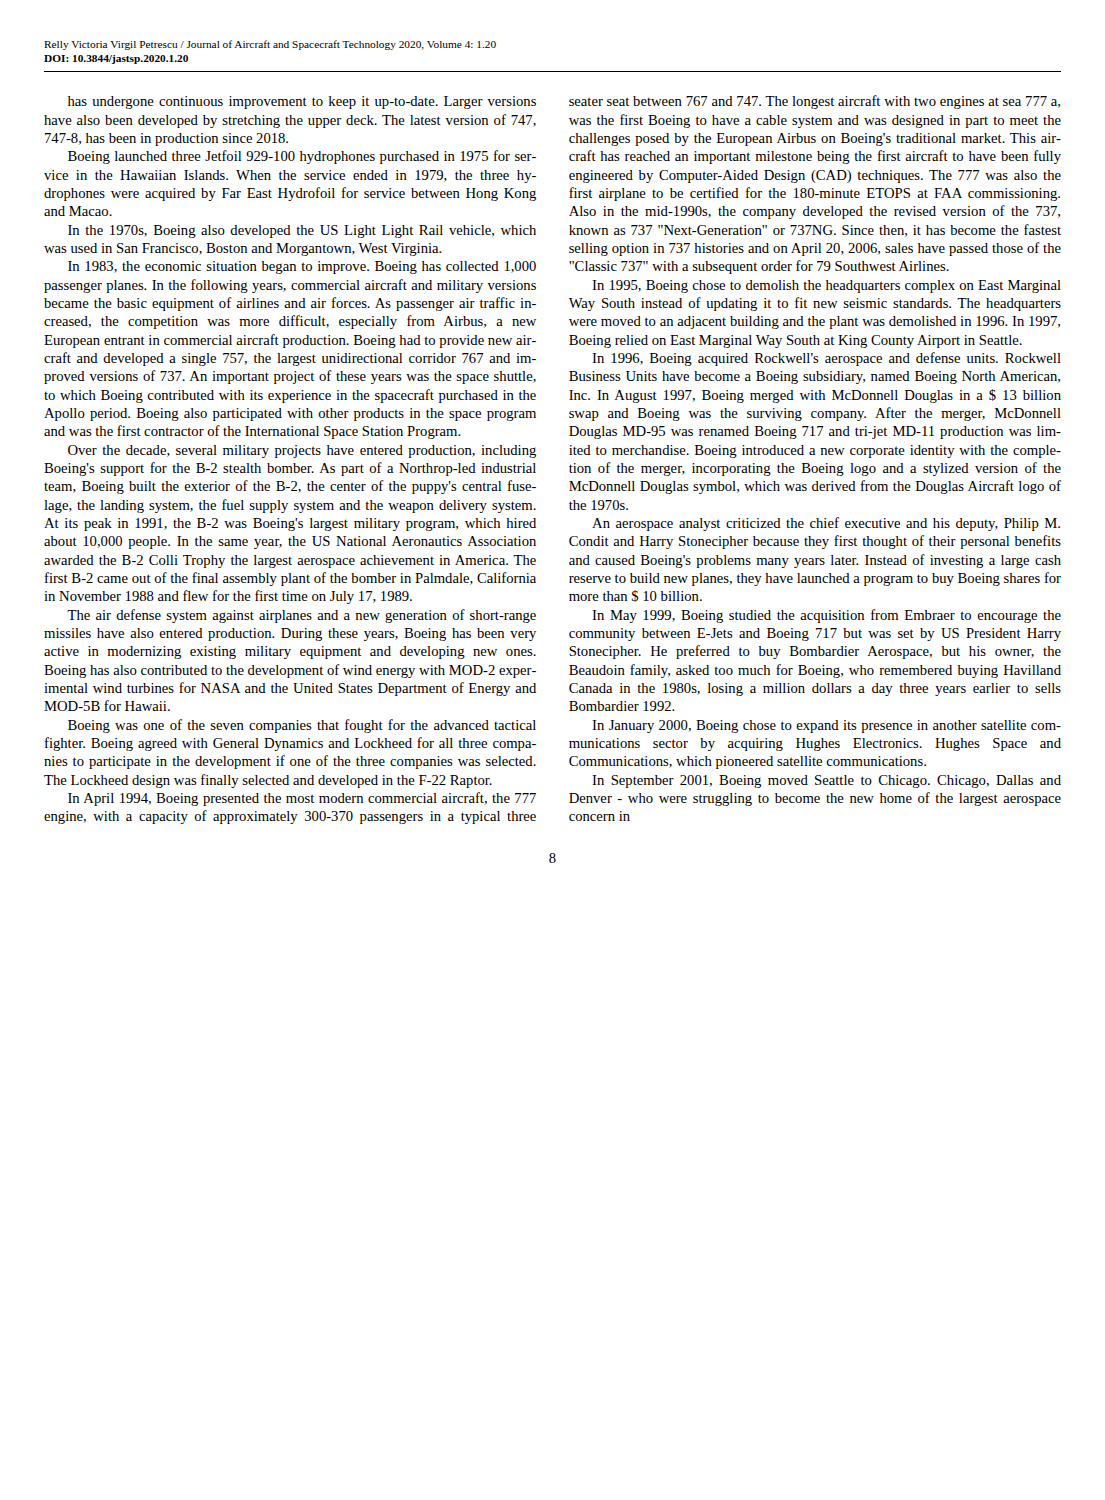Relly Victoria Virgil Petrescu / Journal of Aircraft and Spacecraft Technology 2020, Volume 4: 1.20
DOI: 10.3844/jastsp.2020.1.20
has undergone continuous improvement to keep it up-to-date. Larger versions have also been developed by stretching the upper deck. The latest version of 747, 747-8, has been in production since 2018.
Boeing launched three Jetfoil 929-100 hydrophones purchased in 1975 for service in the Hawaiian Islands. When the service ended in 1979, the three hydrophones were acquired by Far East Hydrofoil for service between Hong Kong and Macao.
In the 1970s, Boeing also developed the US Light Light Rail vehicle, which was used in San Francisco, Boston and Morgantown, West Virginia.
In 1983, the economic situation began to improve. Boeing has collected 1,000 passenger planes. In the following years, commercial aircraft and military versions became the basic equipment of airlines and air forces. As passenger air traffic increased, the competition was more difficult, especially from Airbus, a new European entrant in commercial aircraft production. Boeing had to provide new aircraft and developed a single 757, the largest unidirectional corridor 767 and improved versions of 737. An important project of these years was the space shuttle, to which Boeing contributed with its experience in the spacecraft purchased in the Apollo period. Boeing also participated with other products in the space program and was the first contractor of the International Space Station Program.
Over the decade, several military projects have entered production, including Boeing's support for the B-2 stealth bomber. As part of a Northrop-led industrial team, Boeing built the exterior of the B-2, the center of the puppy's central fuselage, the landing system, the fuel supply system and the weapon delivery system. At its peak in 1991, the B-2 was Boeing's largest military program, which hired about 10,000 people. In the same year, the US National Aeronautics Association awarded the B-2 Colli Trophy the largest aerospace achievement in America. The first B-2 came out of the final assembly plant of the bomber in Palmdale, California in November 1988 and flew for the first time on July 17, 1989.
The air defense system against airplanes and a new generation of short-range missiles have also entered production. During these years, Boeing has been very active in modernizing existing military equipment and developing new ones. Boeing has also contributed to the development of wind energy with MOD-2 experimental wind turbines for NASA and the United States Department of Energy and MOD-5B for Hawaii.
Boeing was one of the seven companies that fought for the advanced tactical fighter. Boeing agreed with General Dynamics and Lockheed for all three companies to participate in the development if one of the three companies was selected. The Lockheed design was finally selected and developed in the F-22 Raptor.
In April 1994, Boeing presented the most modern commercial aircraft, the 777 engine, with a capacity of approximately 300-370 passengers in a typical three seater seat between 767 and 747. The longest aircraft with two engines at sea 777 a, was the first Boeing to have a cable system and was designed in part to meet the challenges posed by the European Airbus on Boeing's traditional market. This aircraft has reached an important milestone being the first aircraft to have been fully engineered by Computer-Aided Design (CAD) techniques. The 777 was also the first airplane to be certified for the 180-minute ETOPS at FAA commissioning. Also in the mid-1990s, the company developed the revised version of the 737, known as 737 "Next-Generation" or 737NG. Since then, it has become the fastest selling option in 737 histories and on April 20, 2006, sales have passed those of the "Classic 737" with a subsequent order for 79 Southwest Airlines.
In 1995, Boeing chose to demolish the headquarters complex on East Marginal Way South instead of updating it to fit new seismic standards. The headquarters were moved to an adjacent building and the plant was demolished in 1996. In 1997, Boeing relied on East Marginal Way South at King County Airport in Seattle.
In 1996, Boeing acquired Rockwell's aerospace and defense units. Rockwell Business Units have become a Boeing subsidiary, named Boeing North American, Inc. In August 1997, Boeing merged with McDonnell Douglas in a $ 13 billion swap and Boeing was the surviving company. After the merger, McDonnell Douglas MD-95 was renamed Boeing 717 and tri-jet MD-11 production was limited to merchandise. Boeing introduced a new corporate identity with the completion of the merger, incorporating the Boeing logo and a stylized version of the McDonnell Douglas symbol, which was derived from the Douglas Aircraft logo of the 1970s.
An aerospace analyst criticized the chief executive and his deputy, Philip M. Condit and Harry Stonecipher because they first thought of their personal benefits and caused Boeing's problems many years later. Instead of investing a large cash reserve to build new planes, they have launched a program to buy Boeing shares for more than $ 10 billion.
In May 1999, Boeing studied the acquisition from Embraer to encourage the community between E-Jets and Boeing 717 but was set by US President Harry Stonecipher. He preferred to buy Bombardier Aerospace, but his owner, the Beaudoin family, asked too much for Boeing, who remembered buying Havilland Canada in the 1980s, losing a million dollars a day three years earlier to sells Bombardier 1992.
In January 2000, Boeing chose to expand its presence in another satellite communications sector by acquiring Hughes Electronics. Hughes Space and Communications, which pioneered satellite communications.
In September 2001, Boeing moved Seattle to Chicago. Chicago, Dallas and Denver - who were struggling to become the new home of the largest aerospace concern in
8